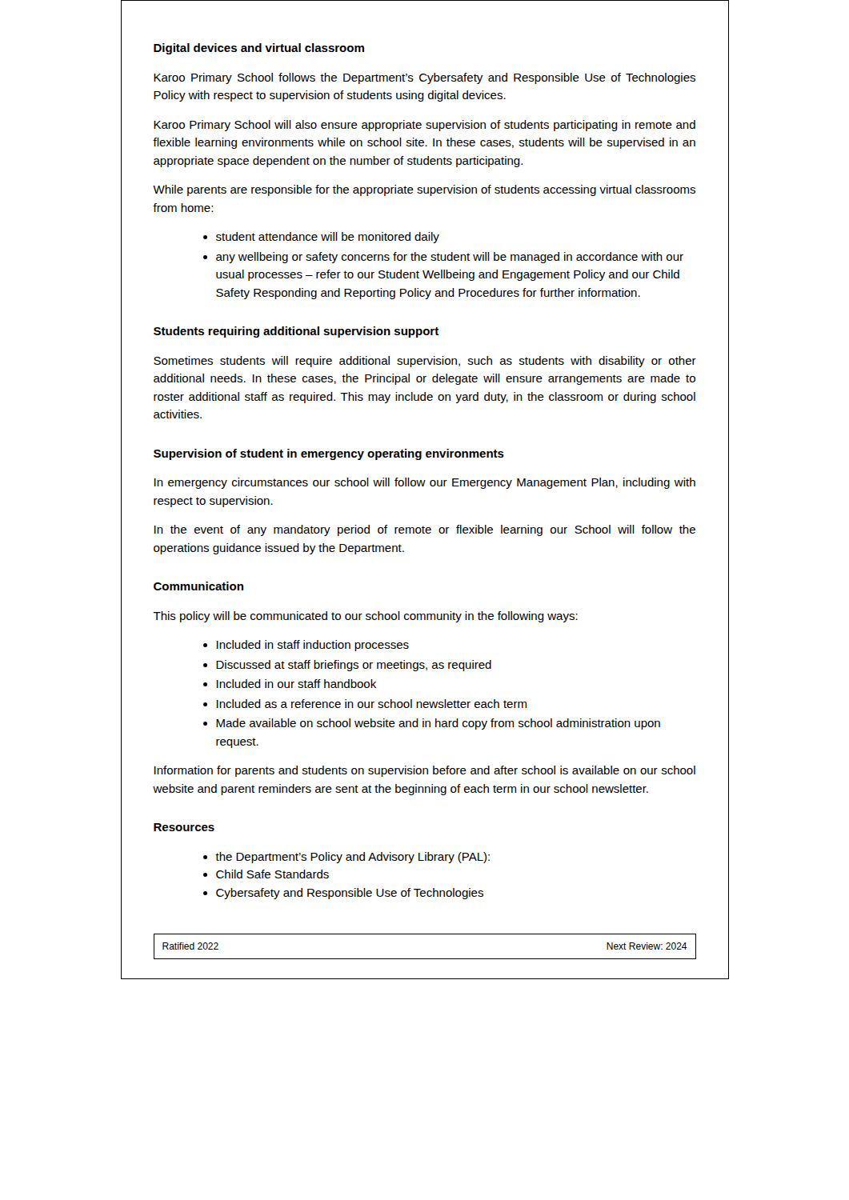Digital devices and virtual classroom
Karoo Primary School follows the Department’s Cybersafety and Responsible Use of Technologies Policy with respect to supervision of students using digital devices.
Karoo Primary School will also ensure appropriate supervision of students participating in remote and flexible learning environments while on school site. In these cases, students will be supervised in an appropriate space dependent on the number of students participating.
While parents are responsible for the appropriate supervision of students accessing virtual classrooms from home:
student attendance will be monitored daily
any wellbeing or safety concerns for the student will be managed in accordance with our usual processes – refer to our Student Wellbeing and Engagement Policy and our Child Safety Responding and Reporting Policy and Procedures for further information.
Students requiring additional supervision support
Sometimes students will require additional supervision, such as students with disability or other additional needs. In these cases, the Principal or delegate will ensure arrangements are made to roster additional staff as required. This may include on yard duty, in the classroom or during school activities.
Supervision of student in emergency operating environments
In emergency circumstances our school will follow our Emergency Management Plan, including with respect to supervision.
In the event of any mandatory period of remote or flexible learning our School will follow the operations guidance issued by the Department.
Communication
This policy will be communicated to our school community in the following ways:
Included in staff induction processes
Discussed at staff briefings or meetings, as required
Included in our staff handbook
Included as a reference in our school newsletter each term
Made available on school website and in hard copy from school administration upon request.
Information for parents and students on supervision before and after school is available on our school website and parent reminders are sent at the beginning of each term in our school newsletter.
Resources
the Department’s Policy and Advisory Library (PAL):
Child Safe Standards
Cybersafety and Responsible Use of Technologies
Ratified 2022 Next Review: 2024